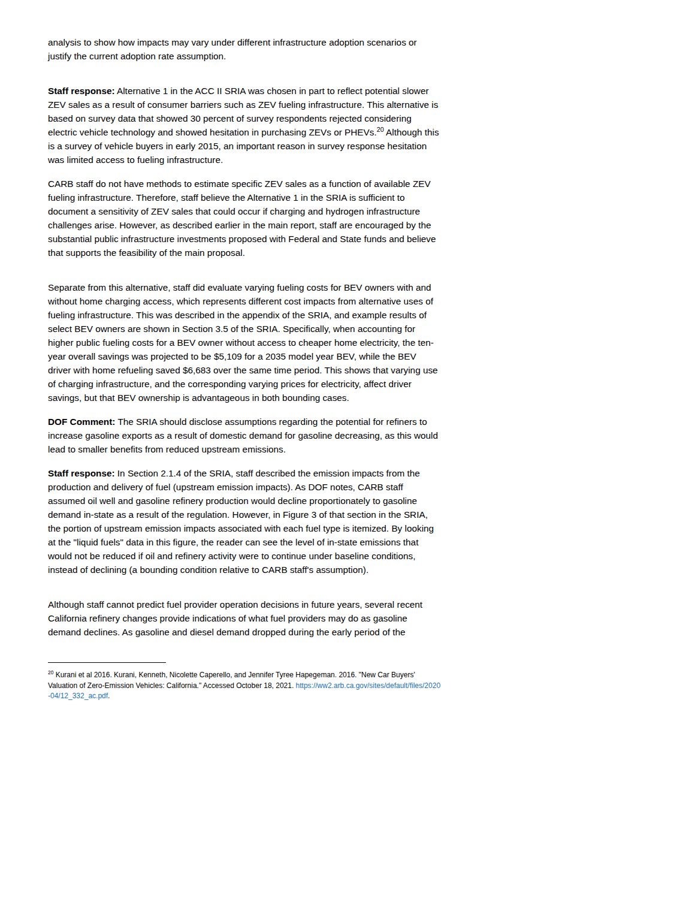analysis to show how impacts may vary under different infrastructure adoption scenarios or justify the current adoption rate assumption.
Staff response: Alternative 1 in the ACC II SRIA was chosen in part to reflect potential slower ZEV sales as a result of consumer barriers such as ZEV fueling infrastructure. This alternative is based on survey data that showed 30 percent of survey respondents rejected considering electric vehicle technology and showed hesitation in purchasing ZEVs or PHEVs.20 Although this is a survey of vehicle buyers in early 2015, an important reason in survey response hesitation was limited access to fueling infrastructure.
CARB staff do not have methods to estimate specific ZEV sales as a function of available ZEV fueling infrastructure. Therefore, staff believe the Alternative 1 in the SRIA is sufficient to document a sensitivity of ZEV sales that could occur if charging and hydrogen infrastructure challenges arise. However, as described earlier in the main report, staff are encouraged by the substantial public infrastructure investments proposed with Federal and State funds and believe that supports the feasibility of the main proposal.
Separate from this alternative, staff did evaluate varying fueling costs for BEV owners with and without home charging access, which represents different cost impacts from alternative uses of fueling infrastructure. This was described in the appendix of the SRIA, and example results of select BEV owners are shown in Section 3.5 of the SRIA. Specifically, when accounting for higher public fueling costs for a BEV owner without access to cheaper home electricity, the ten-year overall savings was projected to be $5,109 for a 2035 model year BEV, while the BEV driver with home refueling saved $6,683 over the same time period. This shows that varying use of charging infrastructure, and the corresponding varying prices for electricity, affect driver savings, but that BEV ownership is advantageous in both bounding cases.
DOF Comment: The SRIA should disclose assumptions regarding the potential for refiners to increase gasoline exports as a result of domestic demand for gasoline decreasing, as this would lead to smaller benefits from reduced upstream emissions.
Staff response: In Section 2.1.4 of the SRIA, staff described the emission impacts from the production and delivery of fuel (upstream emission impacts). As DOF notes, CARB staff assumed oil well and gasoline refinery production would decline proportionately to gasoline demand in-state as a result of the regulation. However, in Figure 3 of that section in the SRIA, the portion of upstream emission impacts associated with each fuel type is itemized. By looking at the "liquid fuels" data in this figure, the reader can see the level of in-state emissions that would not be reduced if oil and refinery activity were to continue under baseline conditions, instead of declining (a bounding condition relative to CARB staff's assumption).
Although staff cannot predict fuel provider operation decisions in future years, several recent California refinery changes provide indications of what fuel providers may do as gasoline demand declines. As gasoline and diesel demand dropped during the early period of the
20 Kurani et al 2016. Kurani, Kenneth, Nicolette Caperello, and Jennifer Tyree Hapegeman. 2016. "New Car Buyers' Valuation of Zero-Emission Vehicles: California." Accessed October 18, 2021. https://ww2.arb.ca.gov/sites/default/files/2020-04/12_332_ac.pdf.